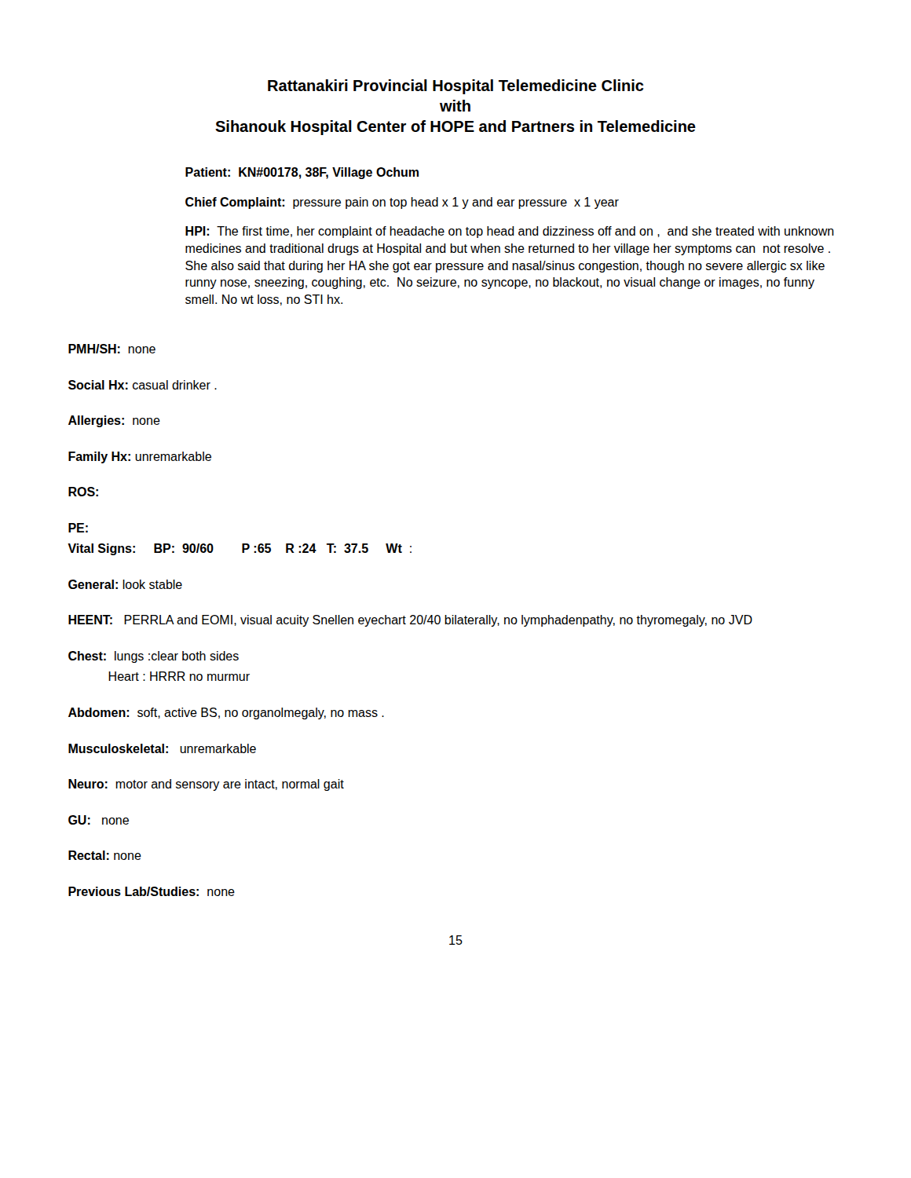Rattanakiri Provincial Hospital Telemedicine Clinic
with
Sihanouk Hospital Center of HOPE and Partners in Telemedicine
Patient: KN#00178, 38F, Village Ochum
Chief Complaint: pressure pain on top head x 1 y and ear pressure x 1 year
HPI: The first time, her complaint of headache on top head and dizziness off and on , and she treated with unknown medicines and traditional drugs at Hospital and but when she returned to her village her symptoms can not resolve . She also said that during her HA she got ear pressure and nasal/sinus congestion, though no severe allergic sx like runny nose, sneezing, coughing, etc. No seizure, no syncope, no blackout, no visual change or images, no funny smell. No wt loss, no STI hx.
PMH/SH: none
Social Hx: casual drinker .
Allergies: none
Family Hx: unremarkable
ROS:
PE:
Vital Signs: BP: 90/60 P :65 R :24 T: 37.5 Wt :
General: look stable
HEENT: PERRLA and EOMI, visual acuity Snellen eyechart 20/40 bilaterally, no lymphadenpathy, no thyromegaly, no JVD
Chest: lungs :clear both sides
Heart : HRRR no murmur
Abdomen: soft, active BS, no organolmegaly, no mass .
Musculoskeletal: unremarkable
Neuro: motor and sensory are intact, normal gait
GU: none
Rectal: none
Previous Lab/Studies: none
15